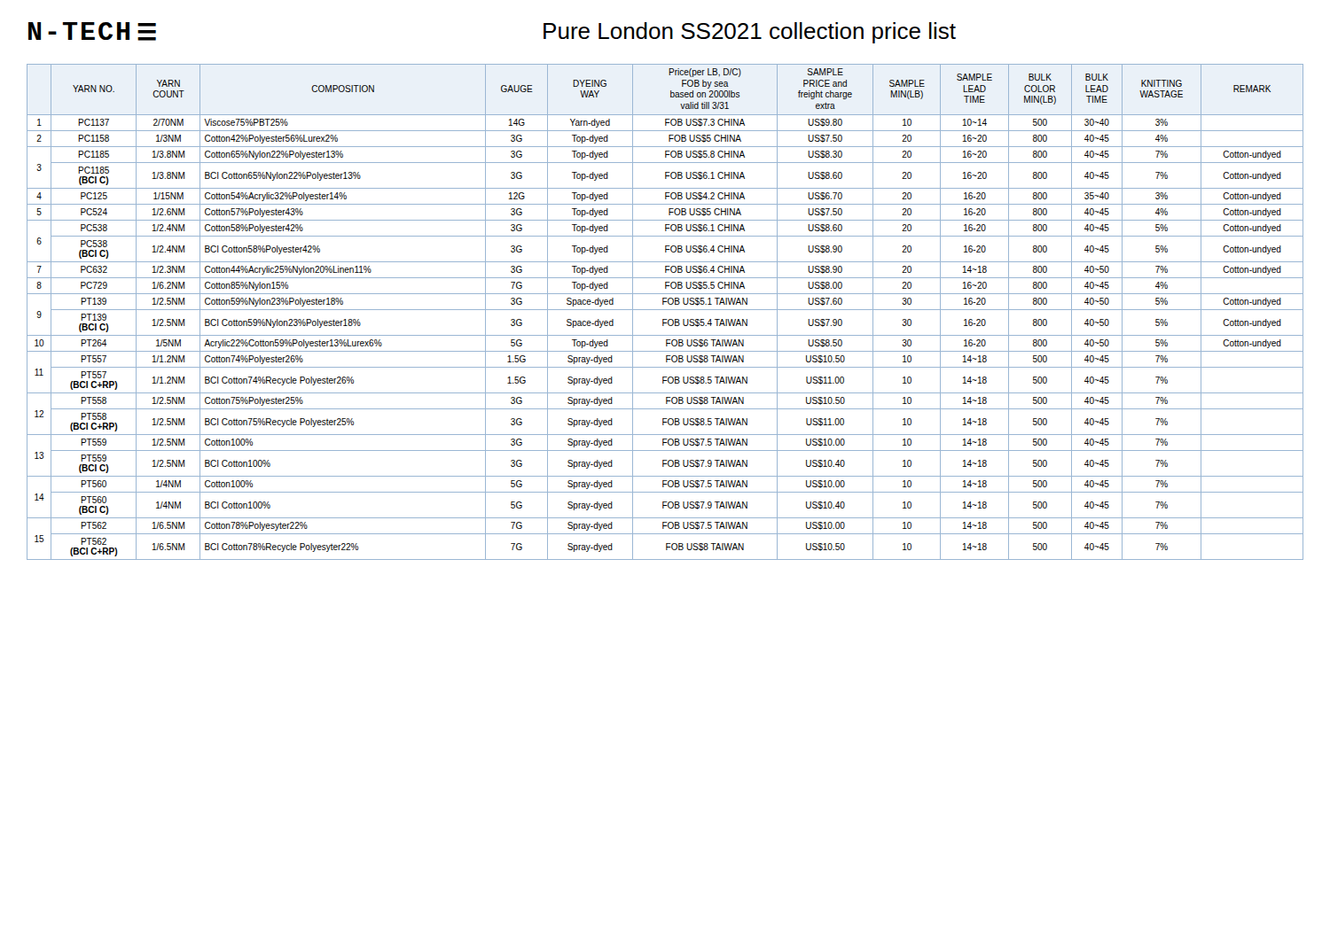N-TECH☰
Pure London SS2021 collection price list
| | YARN NO. | YARN COUNT | COMPOSITION | GAUGE | DYEING WAY | Price(per LB, D/C) FOB by sea based on 2000lbs valid till 3/31 | SAMPLE PRICE and freight charge extra | SAMPLE MIN(LB) | SAMPLE LEAD TIME | BULK COLOR MIN(LB) | BULK LEAD TIME | KNITTING WASTAGE | REMARK |
| --- | --- | --- | --- | --- | --- | --- | --- | --- | --- | --- | --- | --- | --- |
| 1 | PC1137 | 2/70NM | Viscose75%PBT25% | 14G | Yarn-dyed | FOB US$7.3 CHINA | US$9.80 | 10 | 10~14 | 500 | 30~40 | 3% | |
| 2 | PC1158 | 1/3NM | Cotton42%Polyester56%Lurex2% | 3G | Top-dyed | FOB US$5 CHINA | US$7.50 | 20 | 16~20 | 800 | 40~45 | 4% | |
| 3 | PC1185 | 1/3.8NM | Cotton65%Nylon22%Polyester13% | 3G | Top-dyed | FOB US$5.8 CHINA | US$8.30 | 20 | 16~20 | 800 | 40~45 | 7% | Cotton-undyed |
| PC1185 (BCI C) | 1/3.8NM | BCI Cotton65%Nylon22%Polyester13% | 3G | Top-dyed | FOB US$6.1 CHINA | US$8.60 | 20 | 16~20 | 800 | 40~45 | 7% | Cotton-undyed |
| 4 | PC125 | 1/15NM | Cotton54%Acrylic32%Polyester14% | 12G | Top-dyed | FOB US$4.2 CHINA | US$6.70 | 20 | 16-20 | 800 | 35~40 | 3% | Cotton-undyed |
| 5 | PC524 | 1/2.6NM | Cotton57%Polyester43% | 3G | Top-dyed | FOB US$5 CHINA | US$7.50 | 20 | 16-20 | 800 | 40~45 | 4% | Cotton-undyed |
| 6 | PC538 | 1/2.4NM | Cotton58%Polyester42% | 3G | Top-dyed | FOB US$6.1 CHINA | US$8.60 | 20 | 16-20 | 800 | 40~45 | 5% | Cotton-undyed |
| PC538 (BCI C) | 1/2.4NM | BCI Cotton58%Polyester42% | 3G | Top-dyed | FOB US$6.4 CHINA | US$8.90 | 20 | 16-20 | 800 | 40~45 | 5% | Cotton-undyed |
| 7 | PC632 | 1/2.3NM | Cotton44%Acrylic25%Nylon20%Linen11% | 3G | Top-dyed | FOB US$6.4 CHINA | US$8.90 | 20 | 14~18 | 800 | 40~50 | 7% | Cotton-undyed |
| 8 | PC729 | 1/6.2NM | Cotton85%Nylon15% | 7G | Top-dyed | FOB US$5.5 CHINA | US$8.00 | 20 | 16~20 | 800 | 40~45 | 4% | |
| 9 | PT139 | 1/2.5NM | Cotton59%Nylon23%Polyester18% | 3G | Space-dyed | FOB US$5.1 TAIWAN | US$7.60 | 30 | 16-20 | 800 | 40~50 | 5% | Cotton-undyed |
| PT139 (BCI C) | 1/2.5NM | BCI Cotton59%Nylon23%Polyester18% | 3G | Space-dyed | FOB US$5.4 TAIWAN | US$7.90 | 30 | 16-20 | 800 | 40~50 | 5% | Cotton-undyed |
| 10 | PT264 | 1/5NM | Acrylic22%Cotton59%Polyester13%Lurex6% | 5G | Top-dyed | FOB US$6 TAIWAN | US$8.50 | 30 | 16-20 | 800 | 40~50 | 5% | Cotton-undyed |
| 11 | PT557 | 1/1.2NM | Cotton74%Polyester26% | 1.5G | Spray-dyed | FOB US$8 TAIWAN | US$10.50 | 10 | 14~18 | 500 | 40~45 | 7% | |
| PT557 (BCI C+RP) | 1/1.2NM | BCI Cotton74%Recycle Polyester26% | 1.5G | Spray-dyed | FOB US$8.5 TAIWAN | US$11.00 | 10 | 14~18 | 500 | 40~45 | 7% | |
| 12 | PT558 | 1/2.5NM | Cotton75%Polyester25% | 3G | Spray-dyed | FOB US$8 TAIWAN | US$10.50 | 10 | 14~18 | 500 | 40~45 | 7% | |
| PT558 (BCI C+RP) | 1/2.5NM | BCI Cotton75%Recycle Polyester25% | 3G | Spray-dyed | FOB US$8.5 TAIWAN | US$11.00 | 10 | 14~18 | 500 | 40~45 | 7% | |
| 13 | PT559 | 1/2.5NM | Cotton100% | 3G | Spray-dyed | FOB US$7.5 TAIWAN | US$10.00 | 10 | 14~18 | 500 | 40~45 | 7% | |
| PT559 (BCI C) | 1/2.5NM | BCI Cotton100% | 3G | Spray-dyed | FOB US$7.9 TAIWAN | US$10.40 | 10 | 14~18 | 500 | 40~45 | 7% | |
| 14 | PT560 | 1/4NM | Cotton100% | 5G | Spray-dyed | FOB US$7.5 TAIWAN | US$10.00 | 10 | 14~18 | 500 | 40~45 | 7% | |
| PT560 (BCI C) | 1/4NM | BCI Cotton100% | 5G | Spray-dyed | FOB US$7.9 TAIWAN | US$10.40 | 10 | 14~18 | 500 | 40~45 | 7% | |
| 15 | PT562 | 1/6.5NM | Cotton78%Polyesyter22% | 7G | Spray-dyed | FOB US$7.5 TAIWAN | US$10.00 | 10 | 14~18 | 500 | 40~45 | 7% | |
| PT562 (BCI C+RP) | 1/6.5NM | BCI Cotton78%Recycle Polyesyter22% | 7G | Spray-dyed | FOB US$8 TAIWAN | US$10.50 | 10 | 14~18 | 500 | 40~45 | 7% | |